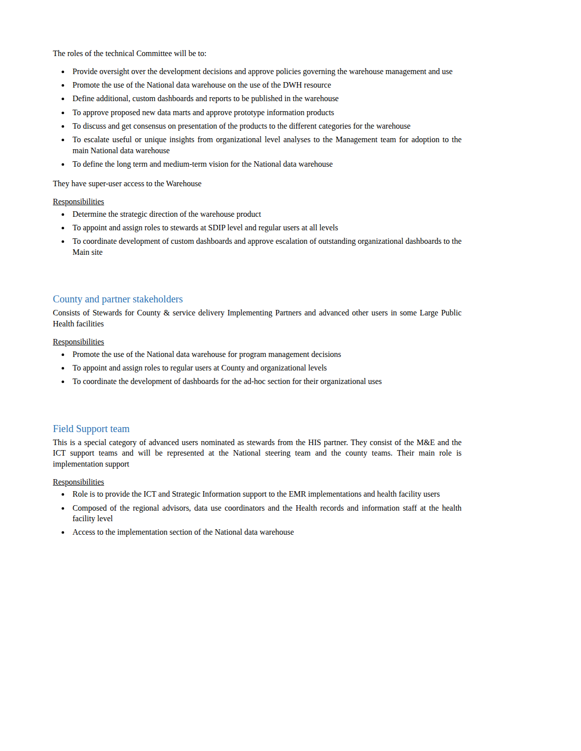The roles of the technical Committee will be to:
Provide oversight over the development decisions and approve policies governing the warehouse management and use
Promote the use of the National data warehouse on the use of the DWH resource
Define additional, custom dashboards and reports to be published in the warehouse
To approve proposed new data marts and approve prototype information products
To discuss and get consensus on presentation of the products to the different categories for the warehouse
To escalate useful or unique insights from organizational level analyses to the Management team for adoption to the main National data warehouse
To define the long term and medium-term vision for the National data warehouse
They have super-user access to the Warehouse
Responsibilities
Determine the strategic direction of the warehouse product
To appoint and assign roles to stewards at SDIP level and regular users at all levels
To coordinate development of custom dashboards and approve escalation of outstanding organizational dashboards to the Main site
County and partner stakeholders
Consists of Stewards for County & service delivery Implementing Partners and advanced other users in some Large Public Health facilities
Responsibilities
Promote the use of the National data warehouse for program management decisions
To appoint and assign roles to regular users at County and organizational levels
To coordinate the development of dashboards for the ad-hoc section for their organizational uses
Field Support team
This is a special category of advanced users nominated as stewards from the HIS partner. They consist of the M&E and the ICT support teams and will be represented at the National steering team and the county teams. Their main role is implementation support
Responsibilities
Role is to provide the ICT and Strategic Information support to the EMR implementations and health facility users
Composed of the regional advisors, data use coordinators and the Health records and information staff at the health facility level
Access to the implementation section of the National data warehouse